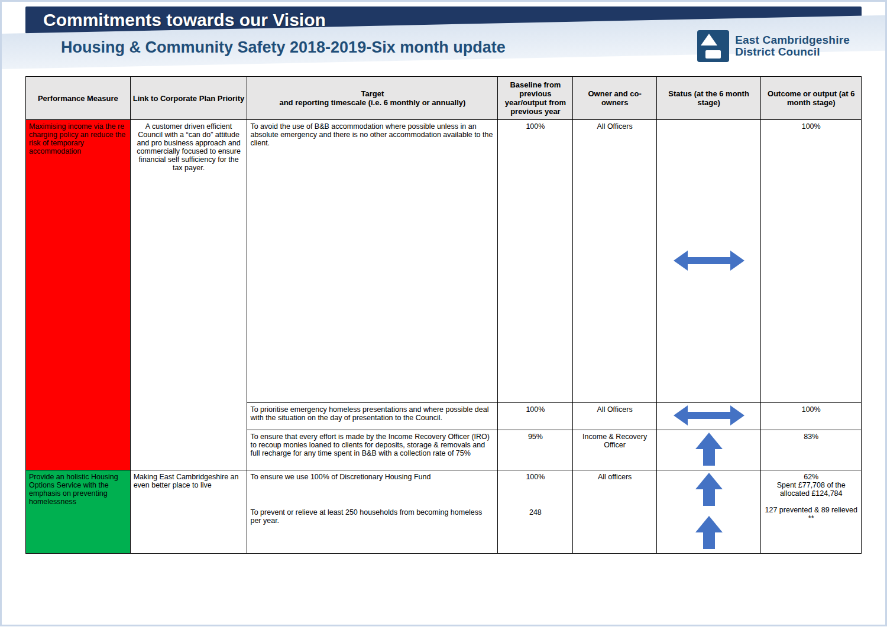Commitments towards our Vision
Housing & Community Safety 2018-2019-Six month update
East Cambridgeshire
District Council
| Performance Measure | Link to Corporate Plan Priority | Target and reporting timescale (i.e. 6 monthly or annually) | Baseline from previous year/output from previous year | Owner and co-owners | Status (at the 6 month stage) | Outcome or output (at 6 month stage) |
| --- | --- | --- | --- | --- | --- | --- |
| Maximising income via the re charging policy an reduce the risk of temporary accommodation | A customer driven efficient Council with a “can do” attitude and pro business approach and commercially focused to ensure financial self sufficiency for the tax payer. | To avoid the use of B&B accommodation where possible unless in an absolute emergency and there is no other accommodation available to the client. | 100% | All Officers | | 100% |
| To prioritise emergency homeless presentations and where possible deal with the situation on the day of presentation to the Council. | 100% | All Officers | | 100% |
| To ensure that every effort is made by the Income Recovery Officer (IRO) to recoup monies loaned to clients for deposits, storage & removals and full recharge for any time spent in B&B with a collection rate of 75% | 95% | Income & Recovery Officer | | 83% |
| Provide an holistic Housing Options Service with the emphasis on preventing homelessness | Making East Cambridgeshire an even better place to live | To ensure we use 100% of Discretionary Housing Fund To prevent or relieve at least 250 households from becoming homeless per year. | 100% 248 | All officers | | 62% Spent £77,708 of the allocated £124,784 127 prevented & 89 relieved ** |